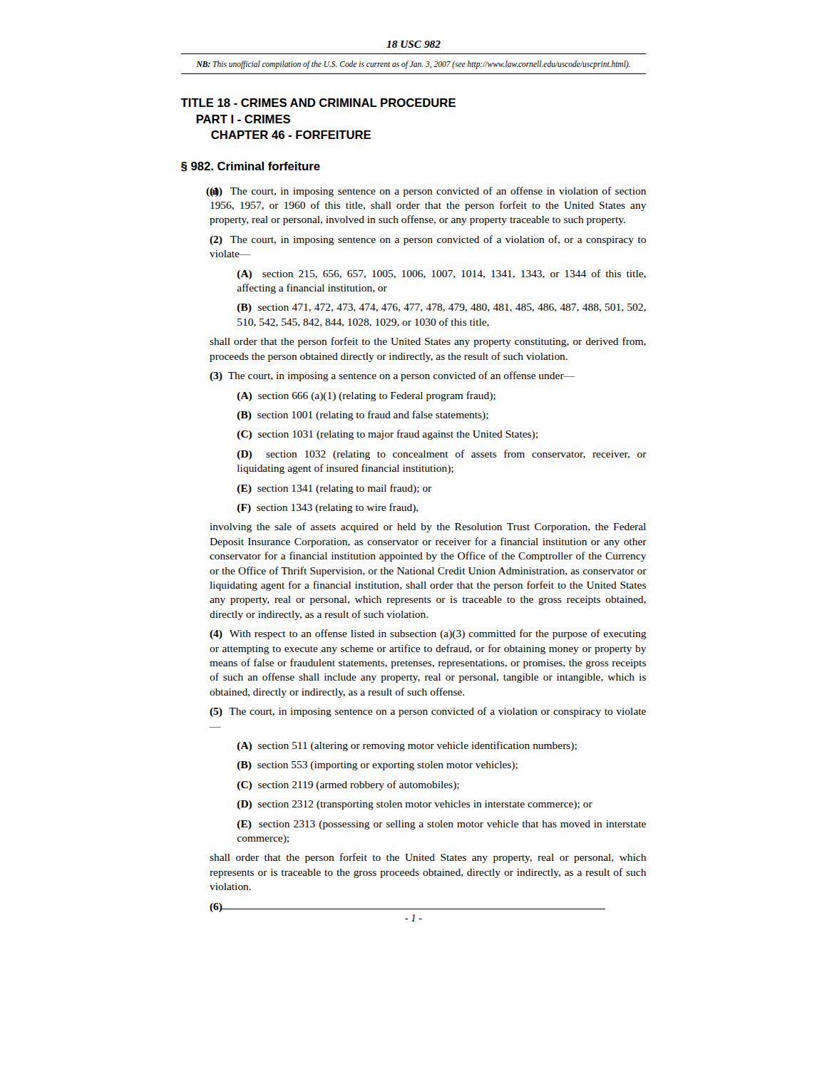18 USC 982
NB: This unofficial compilation of the U.S. Code is current as of Jan. 3, 2007 (see http://www.law.cornell.edu/uscode/uscprint.html).
TITLE 18 - CRIMES AND CRIMINAL PROCEDURE
PART I - CRIMES
CHAPTER 46 - FORFEITURE
§ 982. Criminal forfeiture
(a)
(1) The court, in imposing sentence on a person convicted of an offense in violation of section 1956, 1957, or 1960 of this title, shall order that the person forfeit to the United States any property, real or personal, involved in such offense, or any property traceable to such property.
(2) The court, in imposing sentence on a person convicted of a violation of, or a conspiracy to violate—
(A) section 215, 656, 657, 1005, 1006, 1007, 1014, 1341, 1343, or 1344 of this title, affecting a financial institution, or
(B) section 471, 472, 473, 474, 476, 477, 478, 479, 480, 481, 485, 486, 487, 488, 501, 502, 510, 542, 545, 842, 844, 1028, 1029, or 1030 of this title,
shall order that the person forfeit to the United States any property constituting, or derived from, proceeds the person obtained directly or indirectly, as the result of such violation.
(3) The court, in imposing a sentence on a person convicted of an offense under—
(A) section 666 (a)(1) (relating to Federal program fraud);
(B) section 1001 (relating to fraud and false statements);
(C) section 1031 (relating to major fraud against the United States);
(D) section 1032 (relating to concealment of assets from conservator, receiver, or liquidating agent of insured financial institution);
(E) section 1341 (relating to mail fraud); or
(F) section 1343 (relating to wire fraud),
involving the sale of assets acquired or held by the Resolution Trust Corporation, the Federal Deposit Insurance Corporation, as conservator or receiver for a financial institution or any other conservator for a financial institution appointed by the Office of the Comptroller of the Currency or the Office of Thrift Supervision, or the National Credit Union Administration, as conservator or liquidating agent for a financial institution, shall order that the person forfeit to the United States any property, real or personal, which represents or is traceable to the gross receipts obtained, directly or indirectly, as a result of such violation.
(4) With respect to an offense listed in subsection (a)(3) committed for the purpose of executing or attempting to execute any scheme or artifice to defraud, or for obtaining money or property by means of false or fraudulent statements, pretenses, representations, or promises, the gross receipts of such an offense shall include any property, real or personal, tangible or intangible, which is obtained, directly or indirectly, as a result of such offense.
(5) The court, in imposing sentence on a person convicted of a violation or conspiracy to violate—
(A) section 511 (altering or removing motor vehicle identification numbers);
(B) section 553 (importing or exporting stolen motor vehicles);
(C) section 2119 (armed robbery of automobiles);
(D) section 2312 (transporting stolen motor vehicles in interstate commerce); or
(E) section 2313 (possessing or selling a stolen motor vehicle that has moved in interstate commerce);
shall order that the person forfeit to the United States any property, real or personal, which represents or is traceable to the gross proceeds obtained, directly or indirectly, as a result of such violation.
(6)
- 1 -